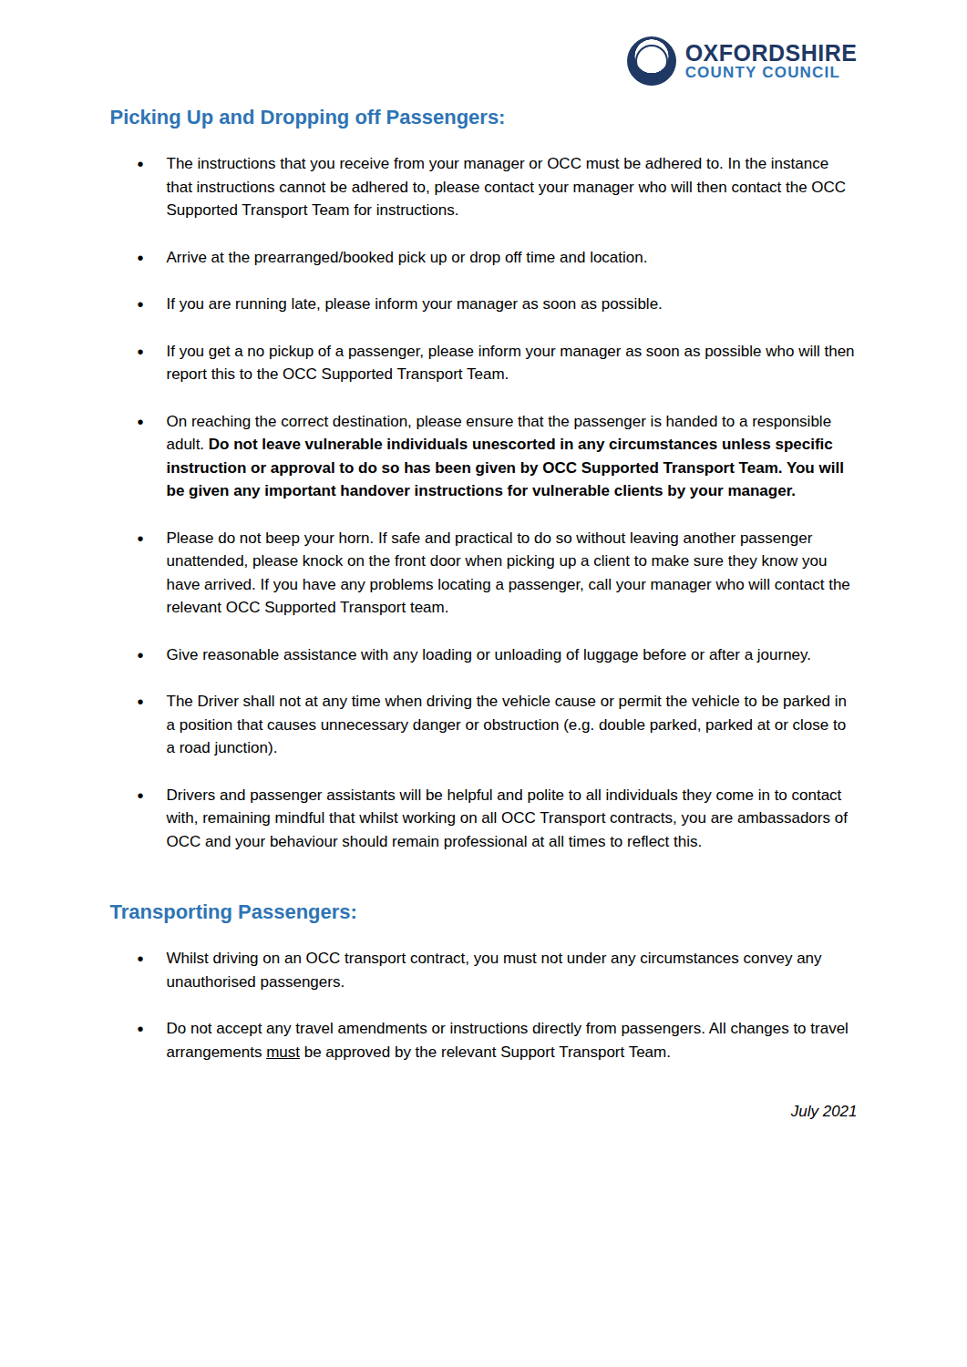OXFORDSHIRE
COUNTY COUNCIL
Picking Up and Dropping off Passengers:
The instructions that you receive from your manager or OCC must be adhered to. In the instance that instructions cannot be adhered to, please contact your manager who will then contact the OCC Supported Transport Team for instructions.
Arrive at the prearranged/booked pick up or drop off time and location.
If you are running late, please inform your manager as soon as possible.
If you get a no pickup of a passenger, please inform your manager as soon as possible who will then report this to the OCC Supported Transport Team.
On reaching the correct destination, please ensure that the passenger is handed to a responsible adult. Do not leave vulnerable individuals unescorted in any circumstances unless specific instruction or approval to do so has been given by OCC Supported Transport Team. You will be given any important handover instructions for vulnerable clients by your manager.
Please do not beep your horn. If safe and practical to do so without leaving another passenger unattended, please knock on the front door when picking up a client to make sure they know you have arrived. If you have any problems locating a passenger, call your manager who will contact the relevant OCC Supported Transport team.
Give reasonable assistance with any loading or unloading of luggage before or after a journey.
The Driver shall not at any time when driving the vehicle cause or permit the vehicle to be parked in a position that causes unnecessary danger or obstruction (e.g. double parked, parked at or close to a road junction).
Drivers and passenger assistants will be helpful and polite to all individuals they come in to contact with, remaining mindful that whilst working on all OCC Transport contracts, you are ambassadors of OCC and your behaviour should remain professional at all times to reflect this.
Transporting Passengers:
Whilst driving on an OCC transport contract, you must not under any circumstances convey any unauthorised passengers.
Do not accept any travel amendments or instructions directly from passengers. All changes to travel arrangements must be approved by the relevant Support Transport Team.
July 2021